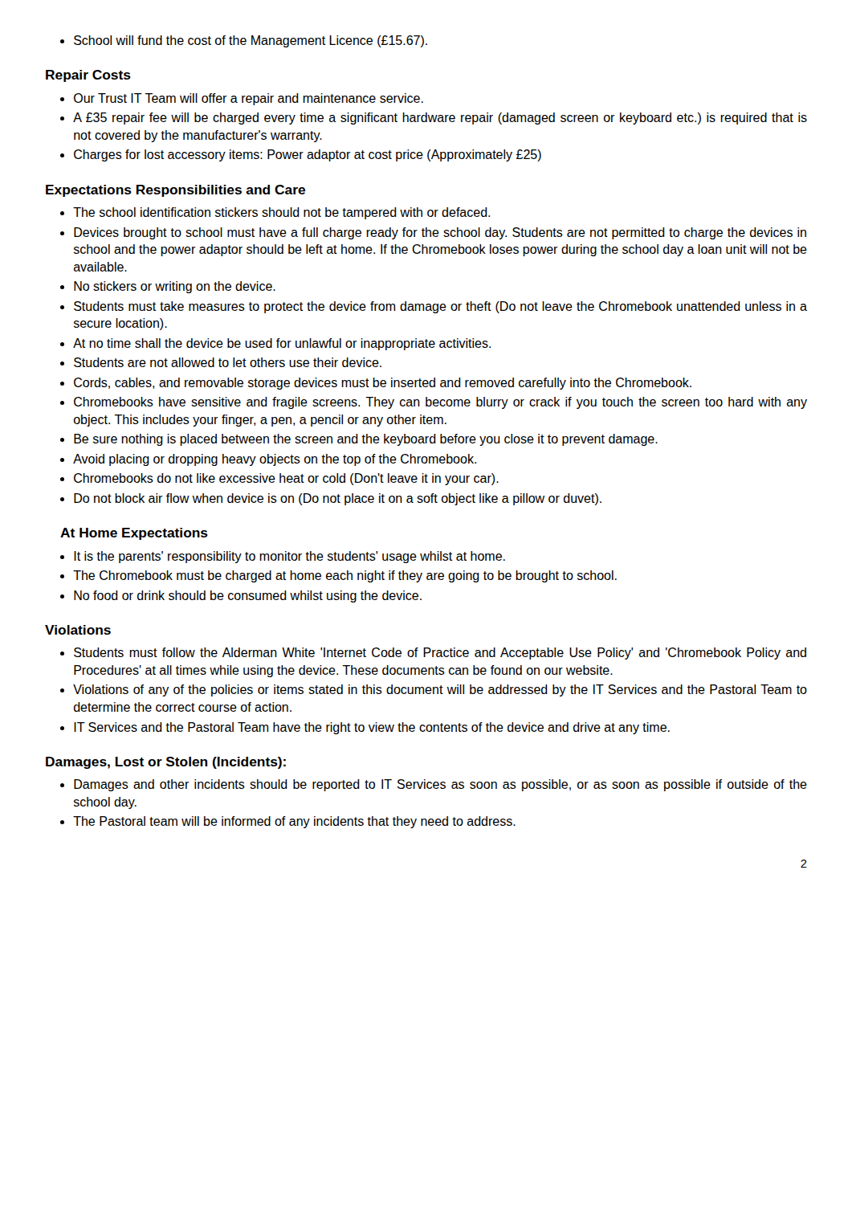School will fund the cost of the Management Licence (£15.67).
Repair Costs
Our Trust IT Team will offer a repair and maintenance service.
A £35 repair fee will be charged every time a significant hardware repair (damaged screen or keyboard etc.) is required that is not covered by the manufacturer's warranty.
Charges for lost accessory items: Power adaptor at cost price (Approximately £25)
Expectations Responsibilities and Care
The school identification stickers should not be tampered with or defaced.
Devices brought to school must have a full charge ready for the school day. Students are not permitted to charge the devices in school and the power adaptor should be left at home. If the Chromebook loses power during the school day a loan unit will not be available.
No stickers or writing on the device.
Students must take measures to protect the device from damage or theft (Do not leave the Chromebook unattended unless in a secure location).
At no time shall the device be used for unlawful or inappropriate activities.
Students are not allowed to let others use their device.
Cords, cables, and removable storage devices must be inserted and removed carefully into the Chromebook.
Chromebooks have sensitive and fragile screens. They can become blurry or crack if you touch the screen too hard with any object. This includes your finger, a pen, a pencil or any other item.
Be sure nothing is placed between the screen and the keyboard before you close it to prevent damage.
Avoid placing or dropping heavy objects on the top of the Chromebook.
Chromebooks do not like excessive heat or cold (Don't leave it in your car).
Do not block air flow when device is on (Do not place it on a soft object like a pillow or duvet).
At Home Expectations
It is the parents' responsibility to monitor the students' usage whilst at home.
The Chromebook must be charged at home each night if they are going to be brought to school.
No food or drink should be consumed whilst using the device.
Violations
Students must follow the Alderman White 'Internet Code of Practice and Acceptable Use Policy' and 'Chromebook Policy and Procedures' at all times while using the device. These documents can be found on our website.
Violations of any of the policies or items stated in this document will be addressed by the IT Services and the Pastoral Team to determine the correct course of action.
IT Services and the Pastoral Team have the right to view the contents of the device and drive at any time.
Damages, Lost or Stolen (Incidents):
Damages and other incidents should be reported to IT Services as soon as possible, or as soon as possible if outside of the school day.
The Pastoral team will be informed of any incidents that they need to address.
2